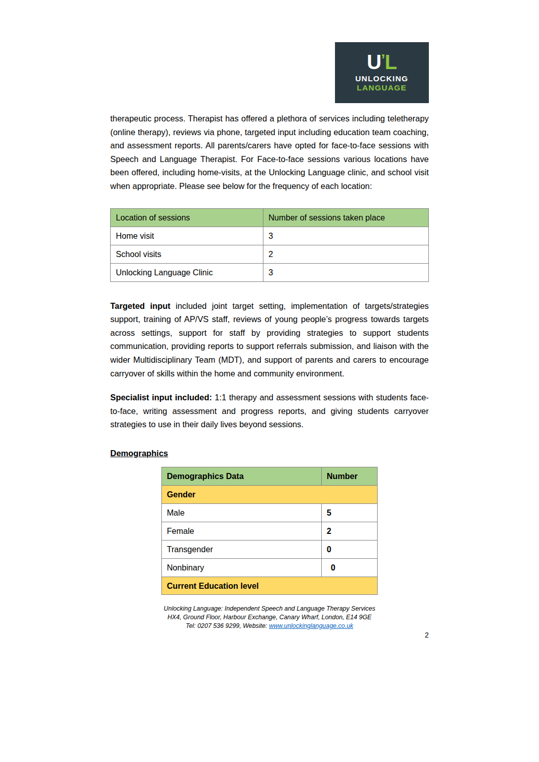U’L
UNLOCKING
LANGUAGE
therapeutic process. Therapist has offered a plethora of services including teletherapy (online therapy), reviews via phone, targeted input including education team coaching, and assessment reports. All parents/carers have opted for face-to-face sessions with Speech and Language Therapist. For Face-to-face sessions various locations have been offered, including home-visits, at the Unlocking Language clinic, and school visit when appropriate. Please see below for the frequency of each location:
| Location of sessions | Number of sessions taken place |
| --- | --- |
| Home visit | 3 |
| School visits | 2 |
| Unlocking Language Clinic | 3 |
Targeted input included joint target setting, implementation of targets/strategies support, training of AP/VS staff, reviews of young people’s progress towards targets across settings, support for staff by providing strategies to support students communication, providing reports to support referrals submission, and liaison with the wider Multidisciplinary Team (MDT), and support of parents and carers to encourage carryover of skills within the home and community environment.
Specialist input included: 1:1 therapy and assessment sessions with students face-to-face, writing assessment and progress reports, and giving students carryover strategies to use in their daily lives beyond sessions.
Demographics
| Demographics Data | Number |
| --- | --- |
| Gender |
| Male | 5 |
| Female | 2 |
| Transgender | 0 |
| Nonbinary | 0 |
| Current Education level |
Unlocking Language: Independent Speech and Language Therapy Services
HX4, Ground Floor, Harbour Exchange, Canary Wharf, London, E14 9GE
Tel: 0207 536 9299, Website: www.unlockinglanguage.co.uk
2